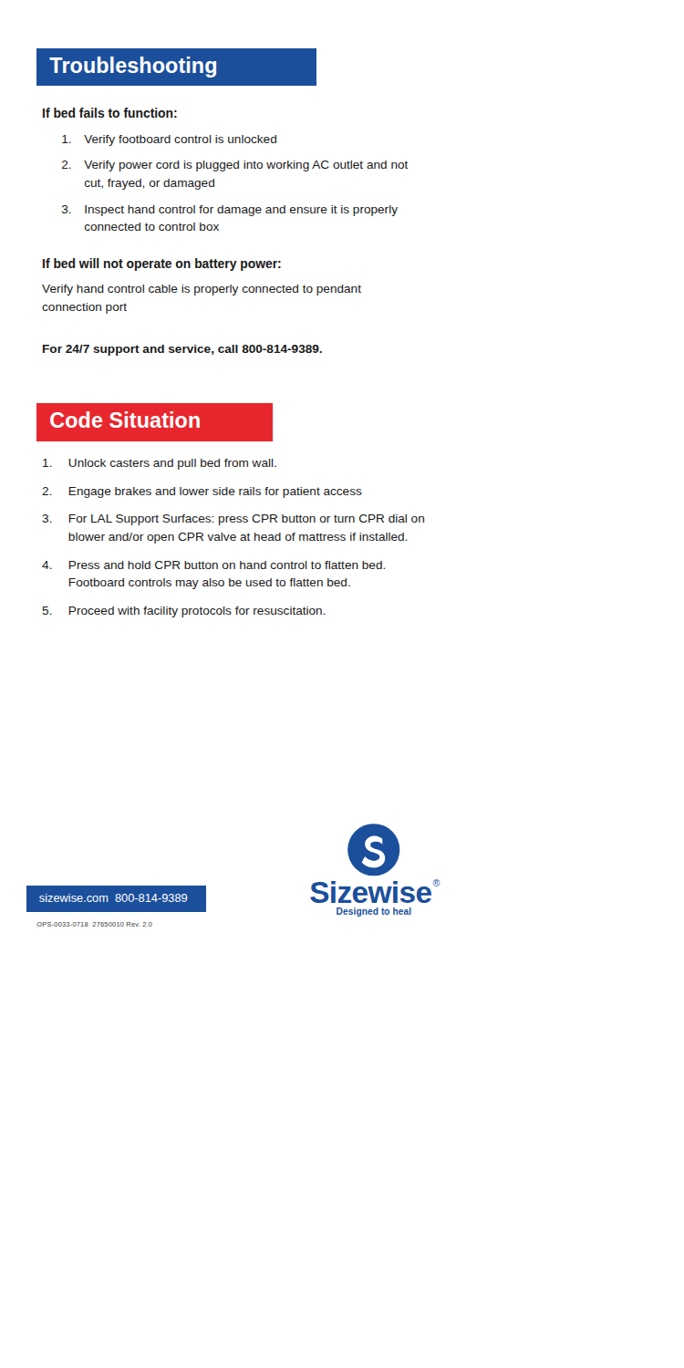Troubleshooting
If bed fails to function:
Verify footboard control is unlocked
Verify power cord is plugged into working AC outlet and not cut, frayed, or damaged
Inspect hand control for damage and ensure it is properly connected to control box
If bed will not operate on battery power:
Verify hand control cable is properly connected to pendant connection port
For 24/7 support and service, call 800-814-9389.
Code Situation
Unlock casters and pull bed from wall.
Engage brakes and lower side rails for patient access
For LAL Support Surfaces: press CPR button or turn CPR dial on blower and/or open CPR valve at head of mattress if installed.
Press and hold CPR button on hand control to flatten bed. Footboard controls may also be used to flatten bed.
Proceed with facility protocols for resuscitation.
sizewise.com 800-814-9389
OPS-0033-0718 27650010 Rev. 2.0
Sizewise®
Designed to heal